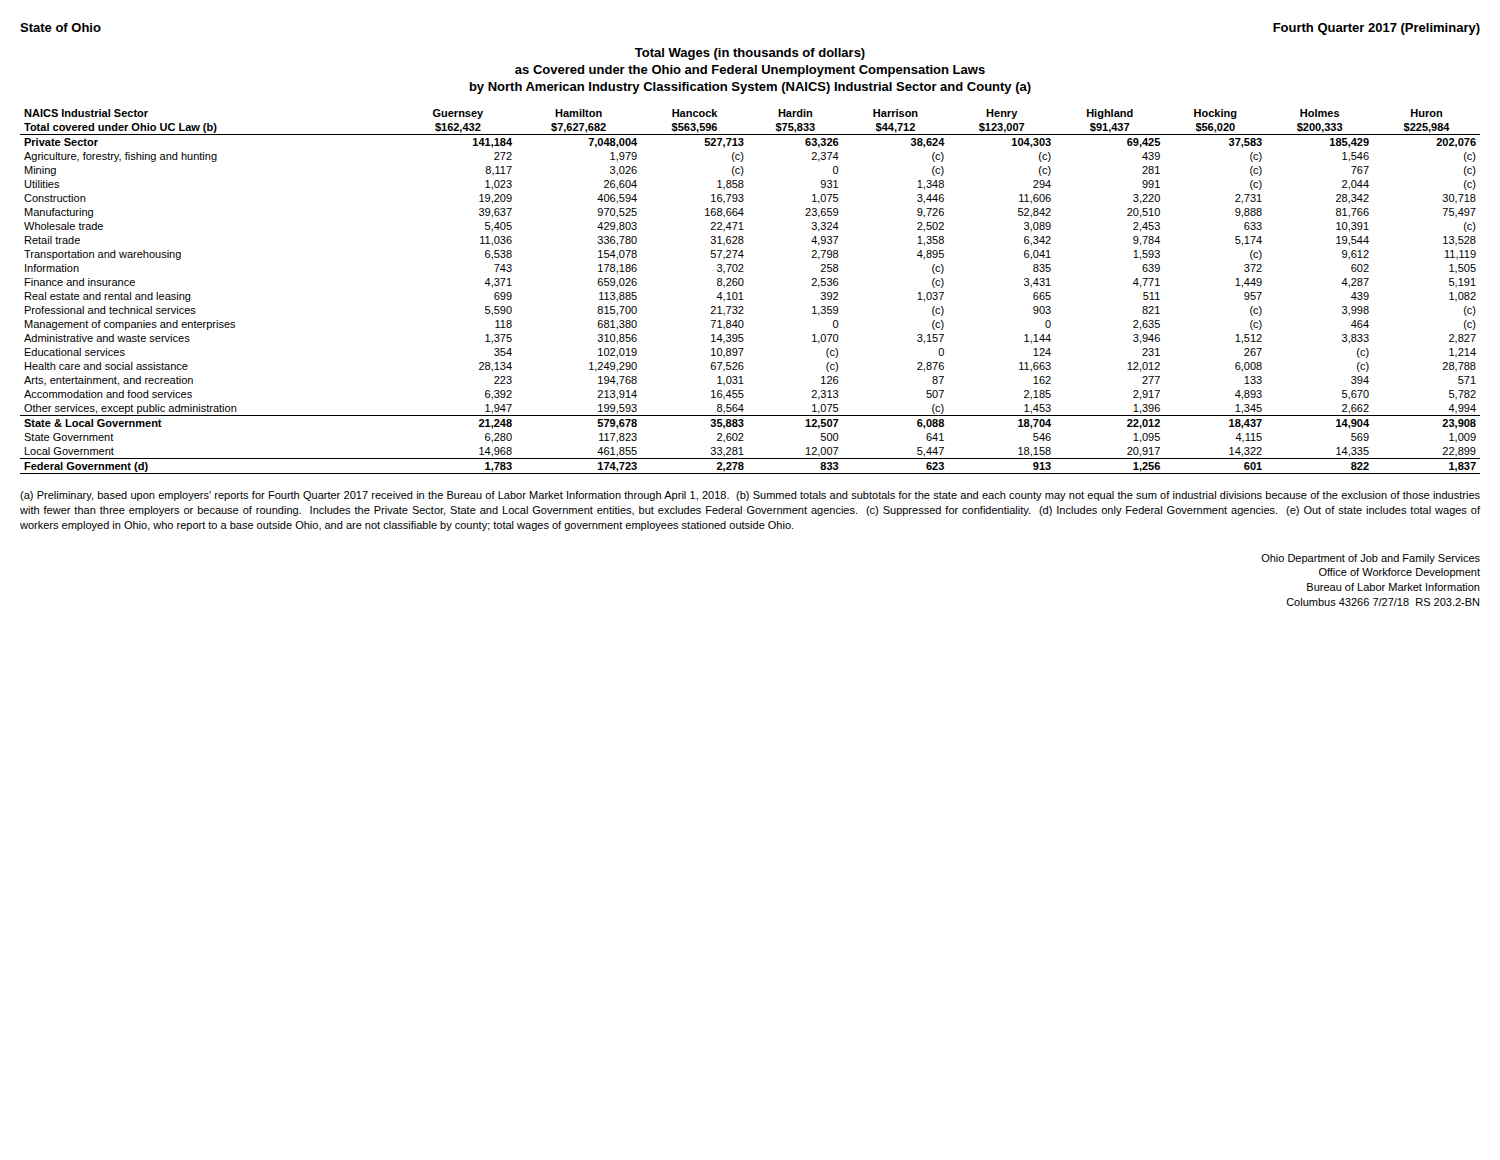State of Ohio Fourth Quarter 2017 (Preliminary)
Total Wages (in thousands of dollars)
as Covered under the Ohio and Federal Unemployment Compensation Laws
by North American Industry Classification System (NAICS) Industrial Sector and County (a)
| NAICS Industrial Sector | Guernsey | Hamilton | Hancock | Hardin | Harrison | Henry | Highland | Hocking | Holmes | Huron |
| --- | --- | --- | --- | --- | --- | --- | --- | --- | --- | --- |
| Total covered under Ohio UC Law (b) | $162,432 | $7,627,682 | $563,596 | $75,833 | $44,712 | $123,007 | $91,437 | $56,020 | $200,333 | $225,984 |
| Private Sector | 141,184 | 7,048,004 | 527,713 | 63,326 | 38,624 | 104,303 | 69,425 | 37,583 | 185,429 | 202,076 |
| Agriculture, forestry, fishing and hunting | 272 | 1,979 | (c) | 2,374 | (c) | (c) | 439 | (c) | 1,546 | (c) |
| Mining | 8,117 | 3,026 | (c) | 0 | (c) | (c) | 281 | (c) | 767 | (c) |
| Utilities | 1,023 | 26,604 | 1,858 | 931 | 1,348 | 294 | 991 | (c) | 2,044 | (c) |
| Construction | 19,209 | 406,594 | 16,793 | 1,075 | 3,446 | 11,606 | 3,220 | 2,731 | 28,342 | 30,718 |
| Manufacturing | 39,637 | 970,525 | 168,664 | 23,659 | 9,726 | 52,842 | 20,510 | 9,888 | 81,766 | 75,497 |
| Wholesale trade | 5,405 | 429,803 | 22,471 | 3,324 | 2,502 | 3,089 | 2,453 | 633 | 10,391 | (c) |
| Retail trade | 11,036 | 336,780 | 31,628 | 4,937 | 1,358 | 6,342 | 9,784 | 5,174 | 19,544 | 13,528 |
| Transportation and warehousing | 6,538 | 154,078 | 57,274 | 2,798 | 4,895 | 6,041 | 1,593 | (c) | 9,612 | 11,119 |
| Information | 743 | 178,186 | 3,702 | 258 | (c) | 835 | 639 | 372 | 602 | 1,505 |
| Finance and insurance | 4,371 | 659,026 | 8,260 | 2,536 | (c) | 3,431 | 4,771 | 1,449 | 4,287 | 5,191 |
| Real estate and rental and leasing | 699 | 113,885 | 4,101 | 392 | 1,037 | 665 | 511 | 957 | 439 | 1,082 |
| Professional and technical services | 5,590 | 815,700 | 21,732 | 1,359 | (c) | 903 | 821 | (c) | 3,998 | (c) |
| Management of companies and enterprises | 118 | 681,380 | 71,840 | 0 | (c) | 0 | 2,635 | (c) | 464 | (c) |
| Administrative and waste services | 1,375 | 310,856 | 14,395 | 1,070 | 3,157 | 1,144 | 3,946 | 1,512 | 3,833 | 2,827 |
| Educational services | 354 | 102,019 | 10,897 | (c) | 0 | 124 | 231 | 267 | (c) | 1,214 |
| Health care and social assistance | 28,134 | 1,249,290 | 67,526 | (c) | 2,876 | 11,663 | 12,012 | 6,008 | (c) | 28,788 |
| Arts, entertainment, and recreation | 223 | 194,768 | 1,031 | 126 | 87 | 162 | 277 | 133 | 394 | 571 |
| Accommodation and food services | 6,392 | 213,914 | 16,455 | 2,313 | 507 | 2,185 | 2,917 | 4,893 | 5,670 | 5,782 |
| Other services, except public administration | 1,947 | 199,593 | 8,564 | 1,075 | (c) | 1,453 | 1,396 | 1,345 | 2,662 | 4,994 |
| State & Local Government | 21,248 | 579,678 | 35,883 | 12,507 | 6,088 | 18,704 | 22,012 | 18,437 | 14,904 | 23,908 |
| State Government | 6,280 | 117,823 | 2,602 | 500 | 641 | 546 | 1,095 | 4,115 | 569 | 1,009 |
| Local Government | 14,968 | 461,855 | 33,281 | 12,007 | 5,447 | 18,158 | 20,917 | 14,322 | 14,335 | 22,899 |
| Federal Government (d) | 1,783 | 174,723 | 2,278 | 833 | 623 | 913 | 1,256 | 601 | 822 | 1,837 |
(a) Preliminary, based upon employers' reports for Fourth Quarter 2017 received in the Bureau of Labor Market Information through April 1, 2018. (b) Summed totals and subtotals for the state and each county may not equal the sum of industrial divisions because of the exclusion of those industries with fewer than three employers or because of rounding. Includes the Private Sector, State and Local Government entities, but excludes Federal Government agencies. (c) Suppressed for confidentiality. (d) Includes only Federal Government agencies. (e) Out of state includes total wages of workers employed in Ohio, who report to a base outside Ohio, and are not classifiable by county; total wages of government employees stationed outside Ohio.
Ohio Department of Job and Family Services
Office of Workforce Development
Bureau of Labor Market Information
Columbus 43266 7/27/18 RS 203.2-BN